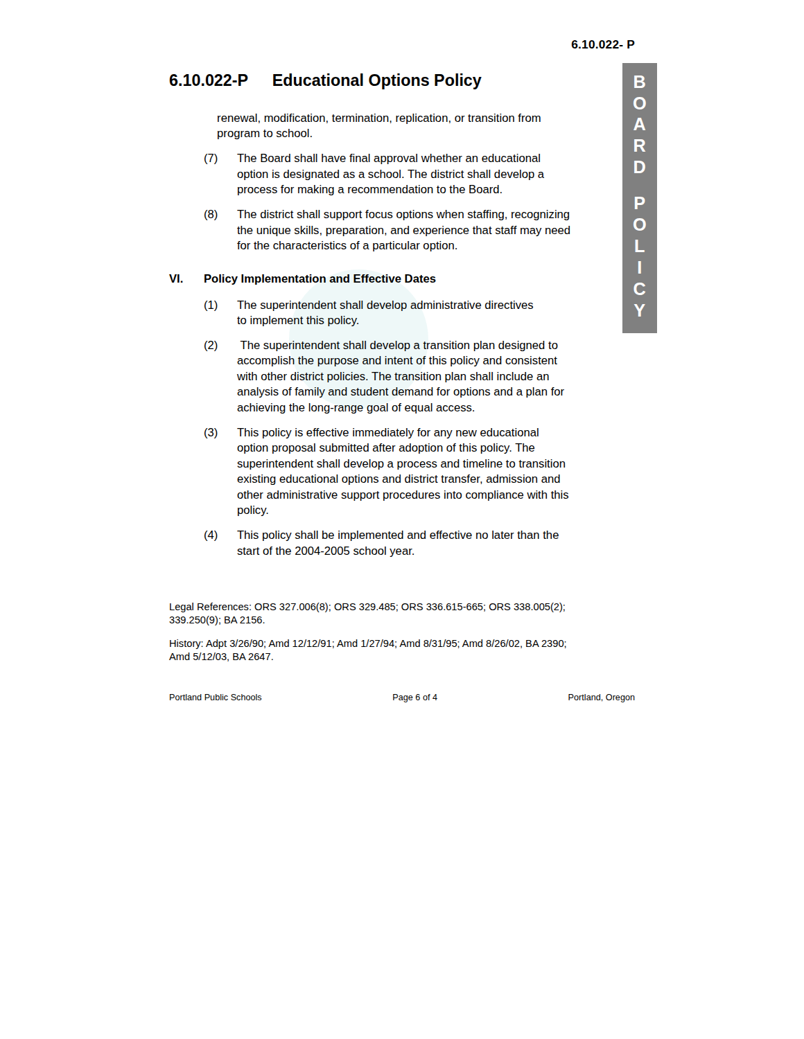6.10.022- P
B O A R D
P O L I C Y
6.10.022-PEducational Options Policy
renewal, modification, termination, replication, or transition from program to school.
(7) The Board shall have final approval whether an educational option is designated as a school. The district shall develop a process for making a recommendation to the Board.
(8) The district shall support focus options when staffing, recognizing the unique skills, preparation, and experience that staff may need for the characteristics of a particular option.
VI. Policy Implementation and Effective Dates
(1) The superintendent shall develop administrative directives to implement this policy.
(2) The superintendent shall develop a transition plan designed to accomplish the purpose and intent of this policy and consistent with other district policies. The transition plan shall include an analysis of family and student demand for options and a plan for achieving the long-range goal of equal access.
(3) This policy is effective immediately for any new educational option proposal submitted after adoption of this policy. The superintendent shall develop a process and timeline to transition existing educational options and district transfer, admission and other administrative support procedures into compliance with this policy.
(4) This policy shall be implemented and effective no later than the start of the 2004-2005 school year.
Legal References: ORS 327.006(8); ORS 329.485; ORS 336.615-665; ORS 338.005(2); 339.250(9); BA 2156.
History: Adpt 3/26/90; Amd 12/12/91; Amd 1/27/94; Amd 8/31/95; Amd 8/26/02, BA 2390; Amd 5/12/03, BA 2647.
Portland Public Schools
Page 6 of 4
Portland, Oregon